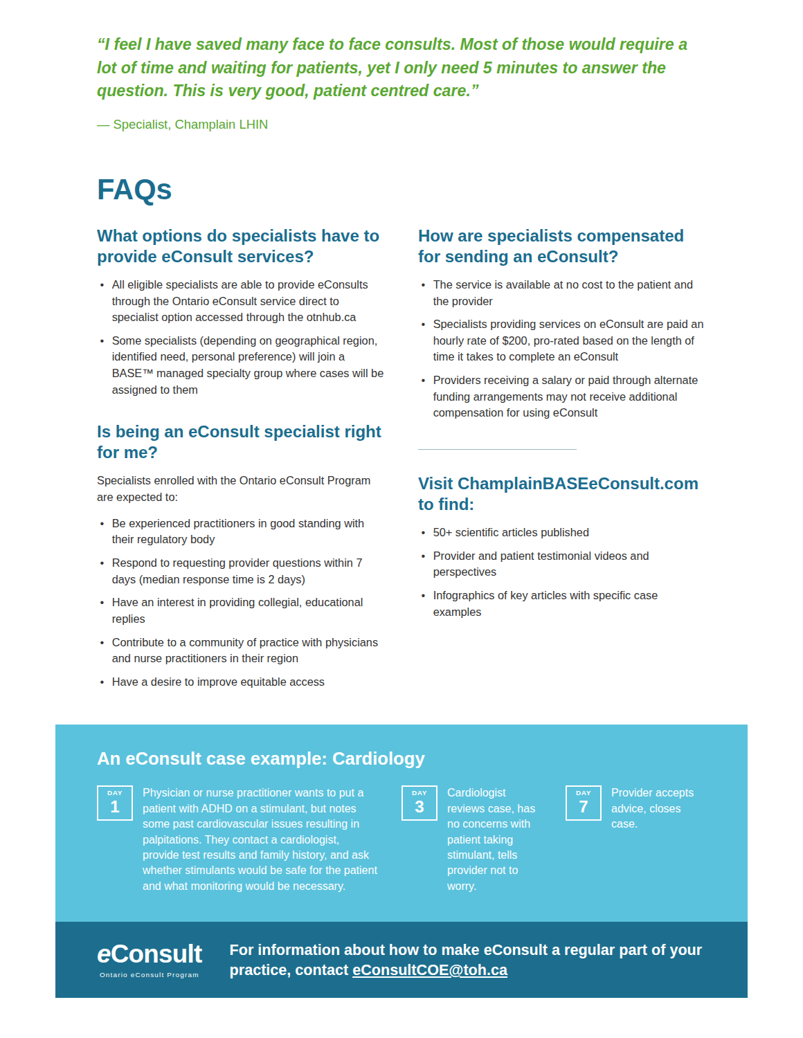“I feel I have saved many face to face consults. Most of those would require a lot of time and waiting for patients, yet I only need 5 minutes to answer the question. This is very good, patient centred care.”
— Specialist, Champlain LHIN
FAQs
What options do specialists have to provide eConsult services?
All eligible specialists are able to provide eConsults through the Ontario eConsult service direct to specialist option accessed through the otnhub.ca
Some specialists (depending on geographical region, identified need, personal preference) will join a BASE™ managed specialty group where cases will be assigned to them
Is being an eConsult specialist right for me?
Specialists enrolled with the Ontario eConsult Program are expected to:
Be experienced practitioners in good standing with their regulatory body
Respond to requesting provider questions within 7 days (median response time is 2 days)
Have an interest in providing collegial, educational replies
Contribute to a community of practice with physicians and nurse practitioners in their region
Have a desire to improve equitable access
How are specialists compensated for sending an eConsult?
The service is available at no cost to the patient and the provider
Specialists providing services on eConsult are paid an hourly rate of $200, pro-rated based on the length of time it takes to complete an eConsult
Providers receiving a salary or paid through alternate funding arrangements may not receive additional compensation for using eConsult
Visit ChamplainBASEeConsult.com to find:
50+ scientific articles published
Provider and patient testimonial videos and perspectives
Infographics of key articles with specific case examples
An eConsult case example: Cardiology
DAY 1
Physician or nurse practitioner wants to put a patient with ADHD on a stimulant, but notes some past cardiovascular issues resulting in palpitations. They contact a cardiologist, provide test results and family history, and ask whether stimulants would be safe for the patient and what monitoring would be necessary.
DAY 3
Cardiologist reviews case, has no concerns with patient taking stimulant, tells provider not to worry.
DAY 7
Provider accepts advice, closes case.
e Consult
Ontario eConsult Program
For information about how to make eConsult a regular part of your practice, contact eConsultCOE@toh.ca